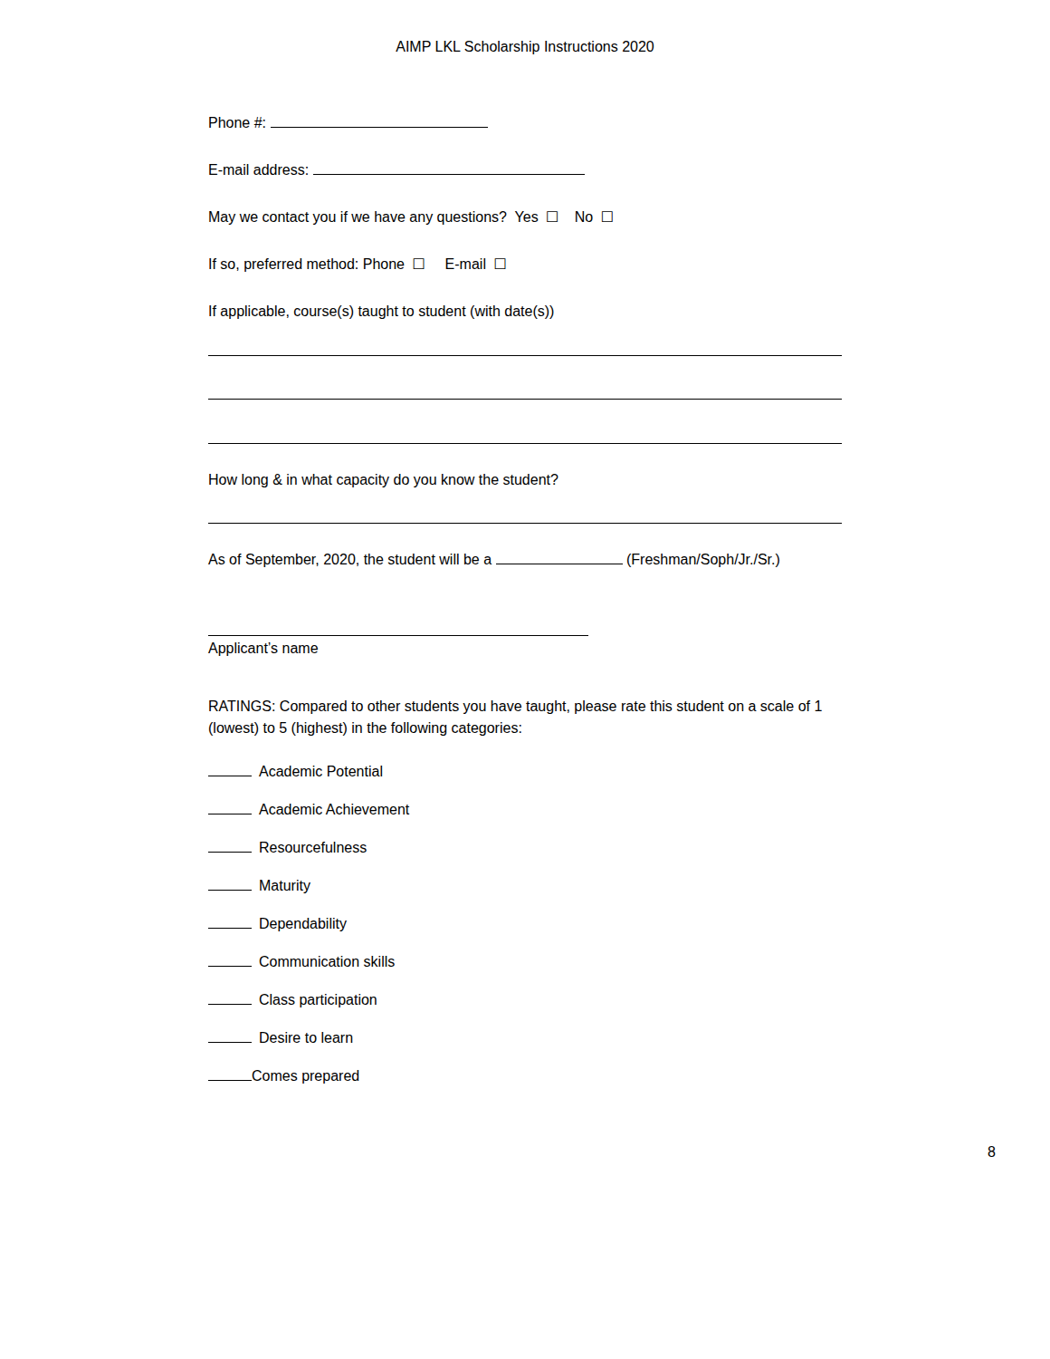AIMP LKL Scholarship Instructions 2020
Phone #:
E-mail address:
May we contact you if we have any questions? Yes ☐ No ☐
If so, preferred method: Phone ☐ E-mail ☐
If applicable, course(s) taught to student (with date(s))
How long & in what capacity do you know the student?
As of September, 2020, the student will be a (Freshman/Soph/Jr./Sr.)
Applicant’s name
RATINGS: Compared to other students you have taught, please rate this student on a scale of 1 (lowest) to 5 (highest) in the following categories:
Academic Potential
Academic Achievement
Resourcefulness
Maturity
Dependability
Communication skills
Class participation
Desire to learn
Comes prepared
8